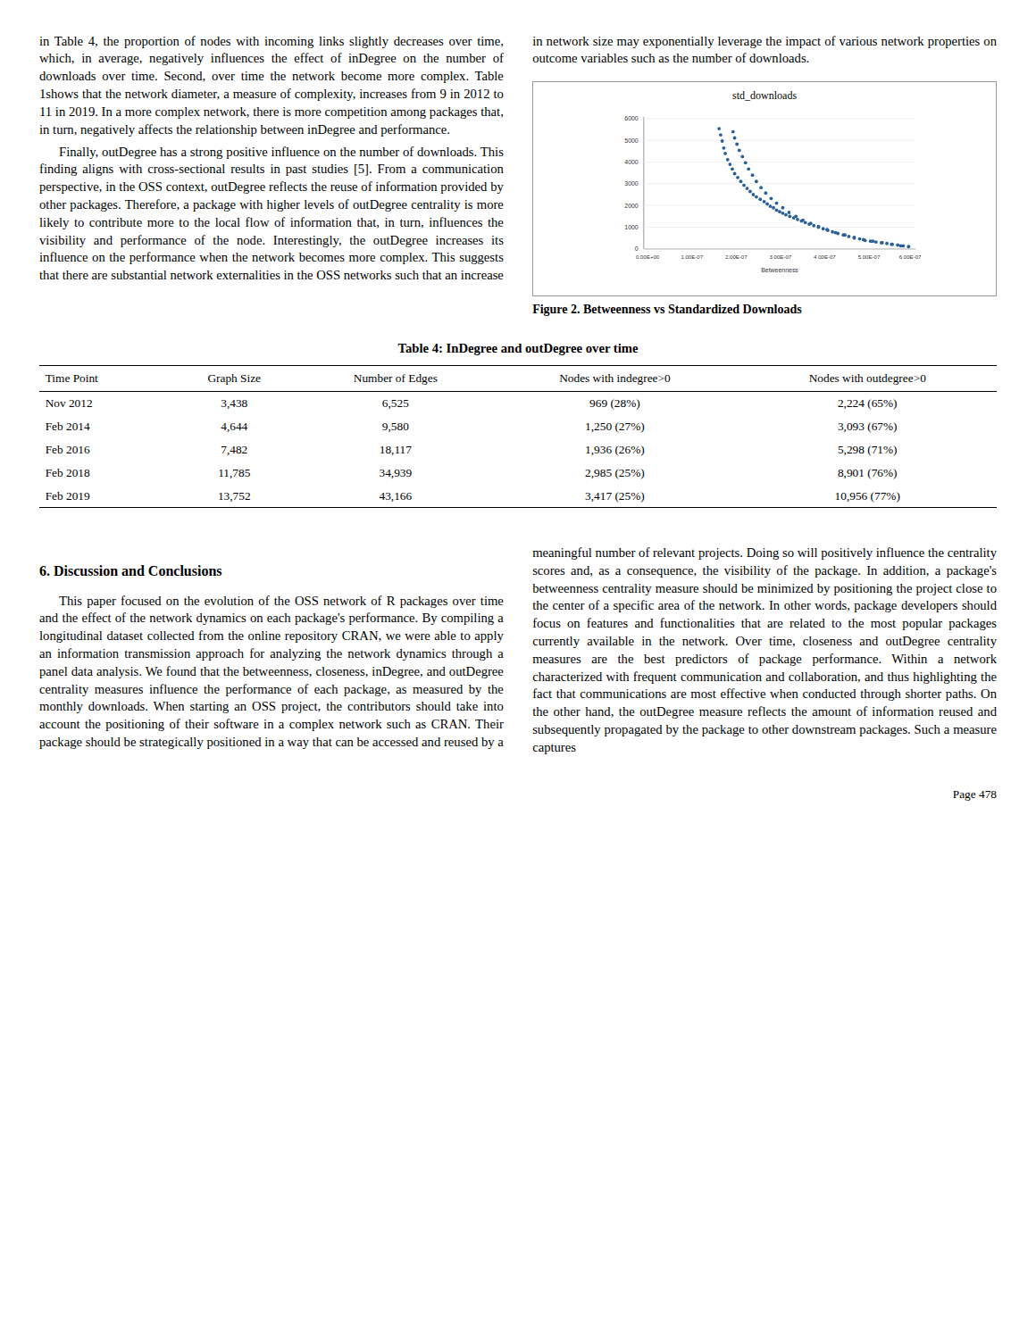in Table 4, the proportion of nodes with incoming links slightly decreases over time, which, in average, negatively influences the effect of inDegree on the number of downloads over time. Second, over time the network become more complex. Table 1shows that the network diameter, a measure of complexity, increases from 9 in 2012 to 11 in 2019. In a more complex network, there is more competition among packages that, in turn, negatively affects the relationship between inDegree and performance.
Finally, outDegree has a strong positive influence on the number of downloads. This finding aligns with cross-sectional results in past studies [5]. From a communication perspective, in the OSS context, outDegree reflects the reuse of information provided by other packages. Therefore, a package with higher levels of outDegree centrality is more likely to contribute more to the local flow of information that, in turn, influences the visibility and performance of the node. Interestingly, the outDegree increases its influence on the performance when the network becomes more complex. This suggests that there are substantial network externalities in the OSS networks such that an increase in network size may exponentially leverage the impact of various network properties on outcome variables such as the number of downloads.
std_downloads
0 1000 2000 3000 4000 5000 6000 0.00E+00 1.00E-07 2.00E-07 3.00E-07 4.00E-07 5.00E-07 6.00E-07 Betweenness
Figure 2. Betweenness vs Standardized Downloads
Table 4: InDegree and outDegree over time
| Time Point | Graph Size | Number of Edges | Nodes with indegree>0 | Nodes with outdegree>0 |
| --- | --- | --- | --- | --- |
| Nov 2012 | 3,438 | 6,525 | 969 (28%) | 2,224 (65%) |
| Feb 2014 | 4,644 | 9,580 | 1,250 (27%) | 3,093 (67%) |
| Feb 2016 | 7,482 | 18,117 | 1,936 (26%) | 5,298 (71%) |
| Feb 2018 | 11,785 | 34,939 | 2,985 (25%) | 8,901 (76%) |
| Feb 2019 | 13,752 | 43,166 | 3,417 (25%) | 10,956 (77%) |
6. Discussion and Conclusions
This paper focused on the evolution of the OSS network of R packages over time and the effect of the network dynamics on each package's performance. By compiling a longitudinal dataset collected from the online repository CRAN, we were able to apply an information transmission approach for analyzing the network dynamics through a panel data analysis. We found that the betweenness, closeness, inDegree, and outDegree centrality measures influence the performance of each package, as measured by the monthly downloads. When starting an OSS project, the contributors should take into account the positioning of their software in a complex network such as CRAN. Their package should be strategically positioned in a way that can be accessed and reused by a meaningful number of relevant projects. Doing so will positively influence the centrality scores and, as a consequence, the visibility of the package. In addition, a package's betweenness centrality measure should be minimized by positioning the project close to the center of a specific area of the network. In other words, package developers should focus on features and functionalities that are related to the most popular packages currently available in the network. Over time, closeness and outDegree centrality measures are the best predictors of package performance. Within a network characterized with frequent communication and collaboration, and thus highlighting the fact that communications are most effective when conducted through shorter paths. On the other hand, the outDegree measure reflects the amount of information reused and subsequently propagated by the package to other downstream packages. Such a measure captures
Page 478